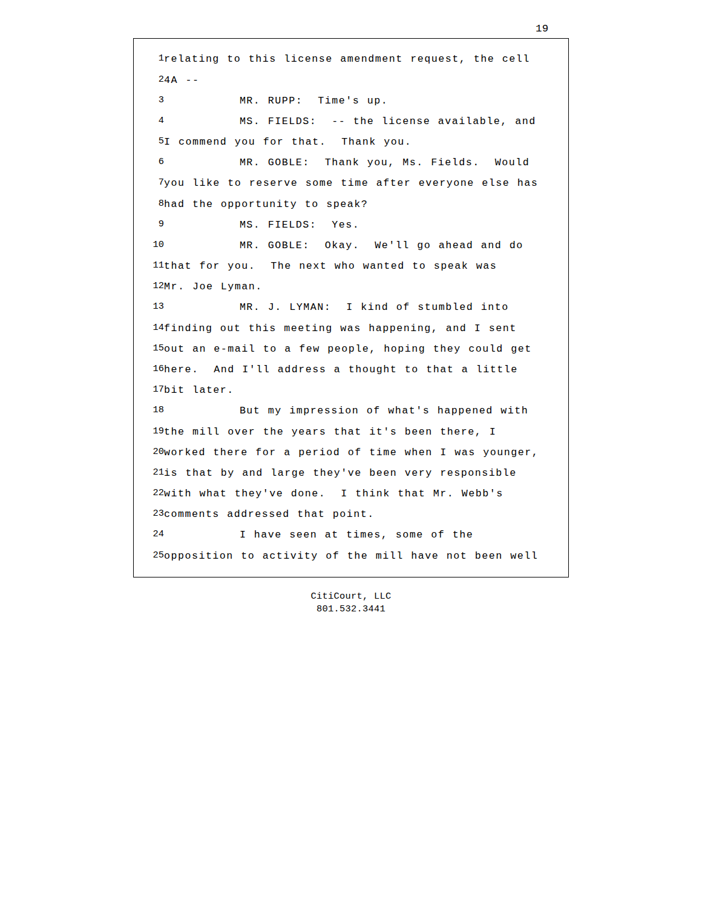19
| 1 | relating to this license amendment request, the cell |
| 2 | 4A -- |
| 3 | MR. RUPP: Time's up. |
| 4 | MS. FIELDS: -- the license available, and |
| 5 | I commend you for that. Thank you. |
| 6 | MR. GOBLE: Thank you, Ms. Fields. Would |
| 7 | you like to reserve some time after everyone else has |
| 8 | had the opportunity to speak? |
| 9 | MS. FIELDS: Yes. |
| 10 | MR. GOBLE: Okay. We'll go ahead and do |
| 11 | that for you. The next who wanted to speak was |
| 12 | Mr. Joe Lyman. |
| 13 | MR. J. LYMAN: I kind of stumbled into |
| 14 | finding out this meeting was happening, and I sent |
| 15 | out an e-mail to a few people, hoping they could get |
| 16 | here. And I'll address a thought to that a little |
| 17 | bit later. |
| 18 | But my impression of what's happened with |
| 19 | the mill over the years that it's been there, I |
| 20 | worked there for a period of time when I was younger, |
| 21 | is that by and large they've been very responsible |
| 22 | with what they've done. I think that Mr. Webb's |
| 23 | comments addressed that point. |
| 24 | I have seen at times, some of the |
| 25 | opposition to activity of the mill have not been well |
CitiCourt, LLC
801.532.3441